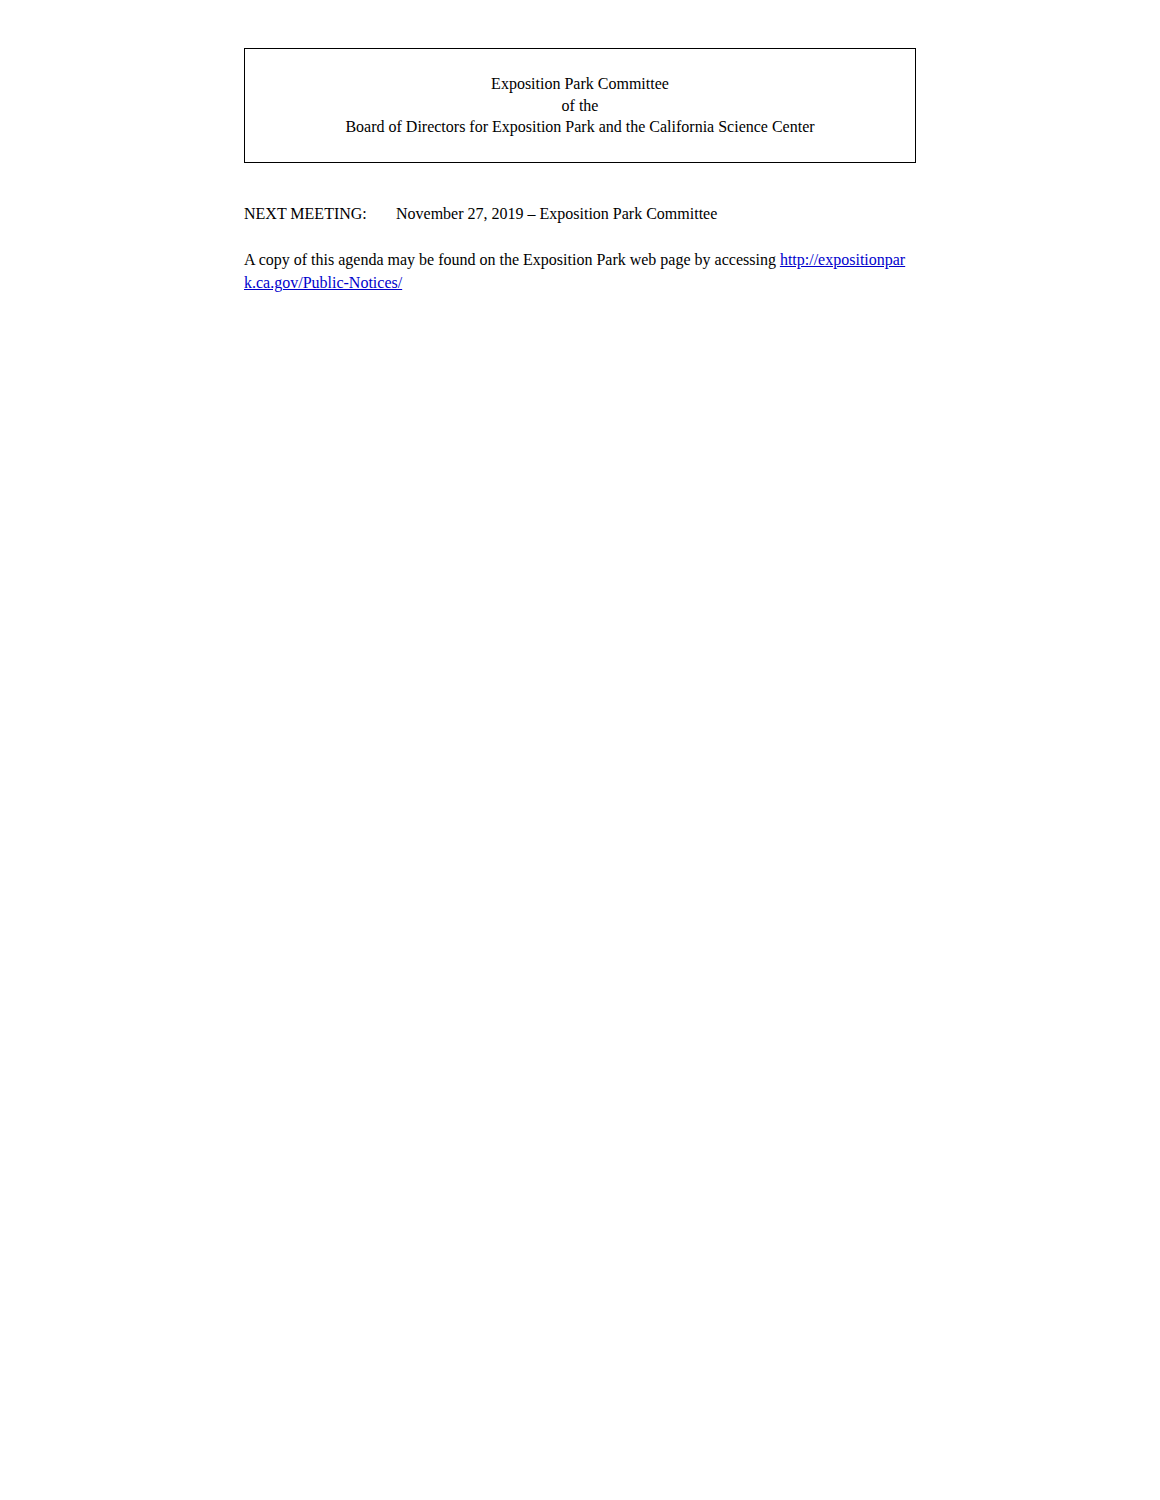Exposition Park Committee
of the
Board of Directors for Exposition Park and the California Science Center
NEXT MEETING: November 27, 2019 – Exposition Park Committee
A copy of this agenda may be found on the Exposition Park web page by accessing http://expositionpark.ca.gov/Public-Notices/